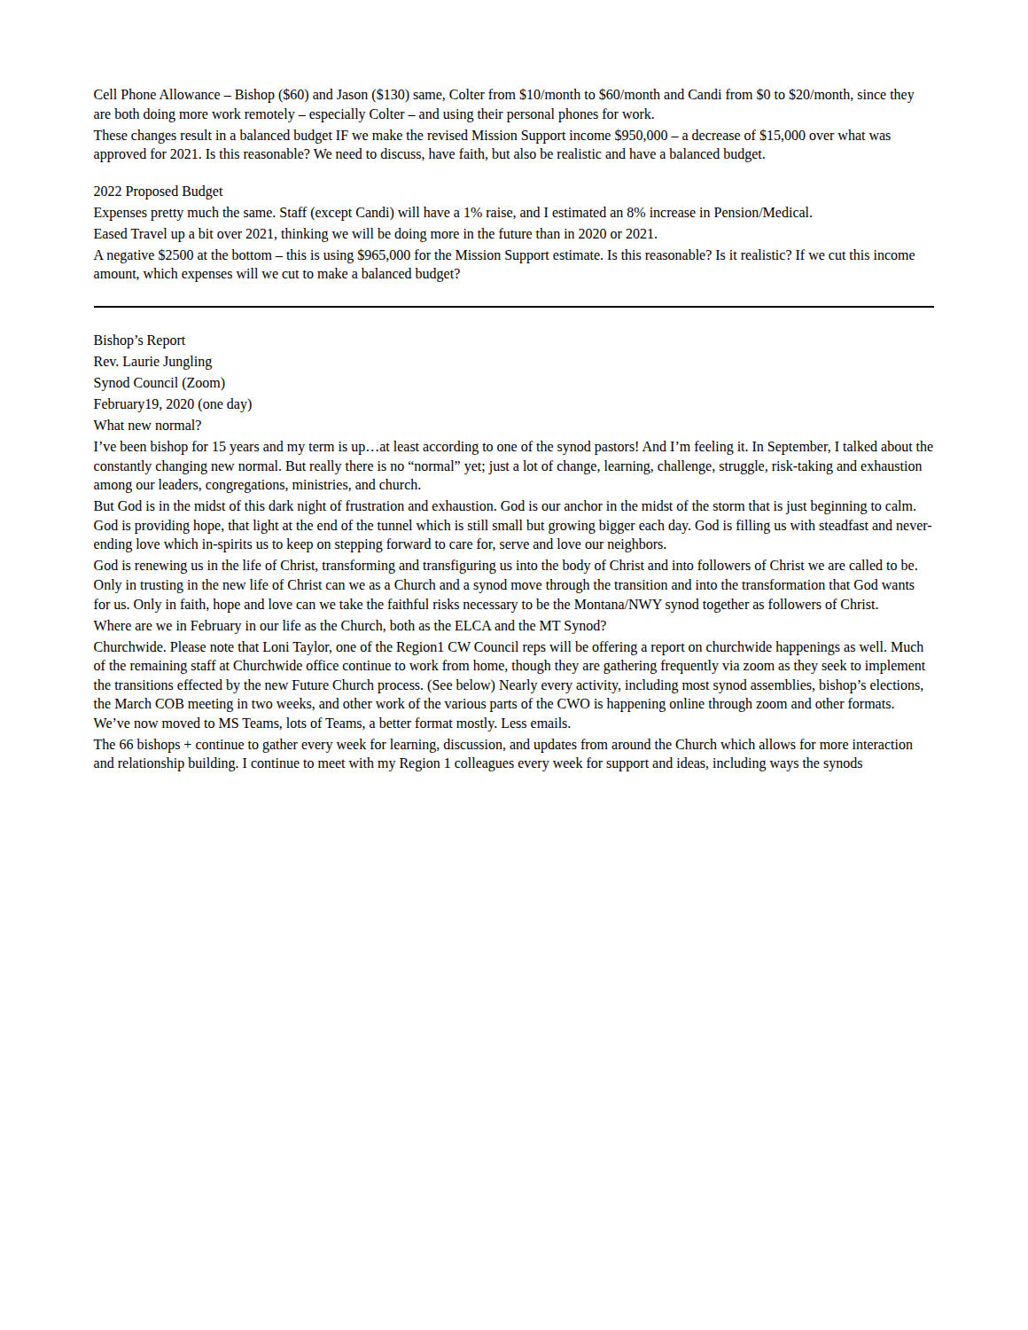Cell Phone Allowance – Bishop ($60) and Jason ($130) same, Colter from $10/month to $60/month and Candi from $0 to $20/month, since they are both doing more work remotely – especially Colter – and using their personal phones for work.
These changes result in a balanced budget IF we make the revised Mission Support income $950,000 – a decrease of $15,000 over what was approved for 2021. Is this reasonable? We need to discuss, have faith, but also be realistic and have a balanced budget.
2022 Proposed Budget
Expenses pretty much the same. Staff (except Candi) will have a 1% raise, and I estimated an 8% increase in Pension/Medical.
Eased Travel up a bit over 2021, thinking we will be doing more in the future than in 2020 or 2021.
A negative $2500 at the bottom – this is using $965,000 for the Mission Support estimate. Is this reasonable? Is it realistic? If we cut this income amount, which expenses will we cut to make a balanced budget?
Bishop’s Report
Rev. Laurie Jungling
Synod Council (Zoom)
February19, 2020 (one day)
What new normal?
I’ve been bishop for 15 years and my term is up…at least according to one of the synod pastors! And I’m feeling it. In September, I talked about the constantly changing new normal. But really there is no “normal” yet; just a lot of change, learning, challenge, struggle, risk-taking and exhaustion among our leaders, congregations, ministries, and church.
But God is in the midst of this dark night of frustration and exhaustion. God is our anchor in the midst of the storm that is just beginning to calm. God is providing hope, that light at the end of the tunnel which is still small but growing bigger each day. God is filling us with steadfast and never-ending love which in-spirits us to keep on stepping forward to care for, serve and love our neighbors.
God is renewing us in the life of Christ, transforming and transfiguring us into the body of Christ and into followers of Christ we are called to be. Only in trusting in the new life of Christ can we as a Church and a synod move through the transition and into the transformation that God wants for us. Only in faith, hope and love can we take the faithful risks necessary to be the Montana/NWY synod together as followers of Christ.
Where are we in February in our life as the Church, both as the ELCA and the MT Synod?
Churchwide. Please note that Loni Taylor, one of the Region1 CW Council reps will be offering a report on churchwide happenings as well. Much of the remaining staff at Churchwide office continue to work from home, though they are gathering frequently via zoom as they seek to implement the transitions effected by the new Future Church process. (See below) Nearly every activity, including most synod assemblies, bishop’s elections, the March COB meeting in two weeks, and other work of the various parts of the CWO is happening online through zoom and other formats. We’ve now moved to MS Teams, lots of Teams, a better format mostly. Less emails.
The 66 bishops + continue to gather every week for learning, discussion, and updates from around the Church which allows for more interaction and relationship building. I continue to meet with my Region 1 colleagues every week for support and ideas, including ways the synods